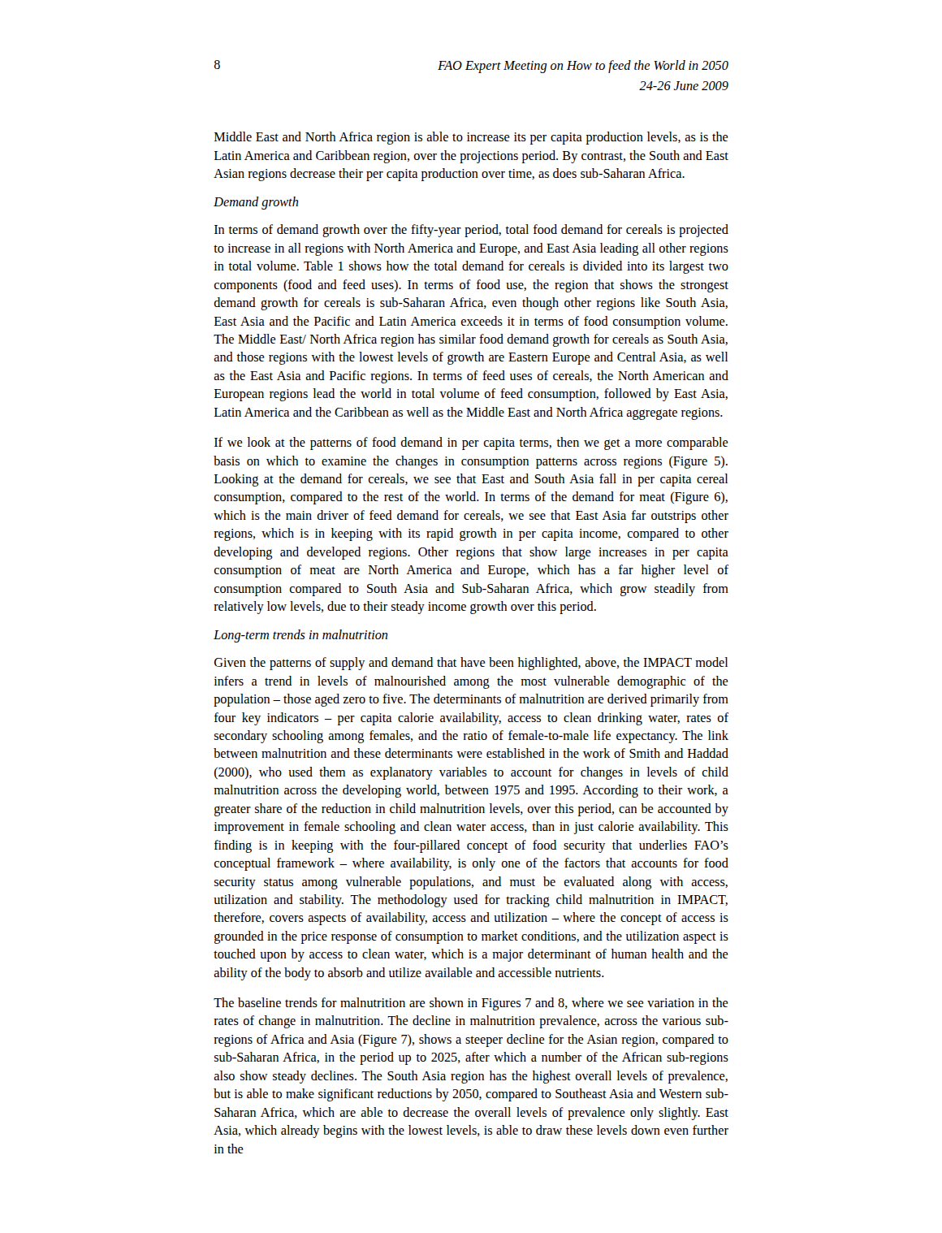8
FAO Expert Meeting on How to feed the World in 2050
24-26 June 2009
Middle East and North Africa region is able to increase its per capita production levels, as is the Latin America and Caribbean region, over the projections period. By contrast, the South and East Asian regions decrease their per capita production over time, as does sub-Saharan Africa.
Demand growth
In terms of demand growth over the fifty-year period, total food demand for cereals is projected to increase in all regions with North America and Europe, and East Asia leading all other regions in total volume. Table 1 shows how the total demand for cereals is divided into its largest two components (food and feed uses). In terms of food use, the region that shows the strongest demand growth for cereals is sub-Saharan Africa, even though other regions like South Asia, East Asia and the Pacific and Latin America exceeds it in terms of food consumption volume. The Middle East/ North Africa region has similar food demand growth for cereals as South Asia, and those regions with the lowest levels of growth are Eastern Europe and Central Asia, as well as the East Asia and Pacific regions. In terms of feed uses of cereals, the North American and European regions lead the world in total volume of feed consumption, followed by East Asia, Latin America and the Caribbean as well as the Middle East and North Africa aggregate regions.
If we look at the patterns of food demand in per capita terms, then we get a more comparable basis on which to examine the changes in consumption patterns across regions (Figure 5). Looking at the demand for cereals, we see that East and South Asia fall in per capita cereal consumption, compared to the rest of the world. In terms of the demand for meat (Figure 6), which is the main driver of feed demand for cereals, we see that East Asia far outstrips other regions, which is in keeping with its rapid growth in per capita income, compared to other developing and developed regions. Other regions that show large increases in per capita consumption of meat are North America and Europe, which has a far higher level of consumption compared to South Asia and Sub-Saharan Africa, which grow steadily from relatively low levels, due to their steady income growth over this period.
Long-term trends in malnutrition
Given the patterns of supply and demand that have been highlighted, above, the IMPACT model infers a trend in levels of malnourished among the most vulnerable demographic of the population – those aged zero to five. The determinants of malnutrition are derived primarily from four key indicators – per capita calorie availability, access to clean drinking water, rates of secondary schooling among females, and the ratio of female-to-male life expectancy. The link between malnutrition and these determinants were established in the work of Smith and Haddad (2000), who used them as explanatory variables to account for changes in levels of child malnutrition across the developing world, between 1975 and 1995. According to their work, a greater share of the reduction in child malnutrition levels, over this period, can be accounted by improvement in female schooling and clean water access, than in just calorie availability. This finding is in keeping with the four-pillared concept of food security that underlies FAO’s conceptual framework – where availability, is only one of the factors that accounts for food security status among vulnerable populations, and must be evaluated along with access, utilization and stability. The methodology used for tracking child malnutrition in IMPACT, therefore, covers aspects of availability, access and utilization – where the concept of access is grounded in the price response of consumption to market conditions, and the utilization aspect is touched upon by access to clean water, which is a major determinant of human health and the ability of the body to absorb and utilize available and accessible nutrients.
The baseline trends for malnutrition are shown in Figures 7 and 8, where we see variation in the rates of change in malnutrition. The decline in malnutrition prevalence, across the various sub-regions of Africa and Asia (Figure 7), shows a steeper decline for the Asian region, compared to sub-Saharan Africa, in the period up to 2025, after which a number of the African sub-regions also show steady declines. The South Asia region has the highest overall levels of prevalence, but is able to make significant reductions by 2050, compared to Southeast Asia and Western sub-Saharan Africa, which are able to decrease the overall levels of prevalence only slightly. East Asia, which already begins with the lowest levels, is able to draw these levels down even further in the